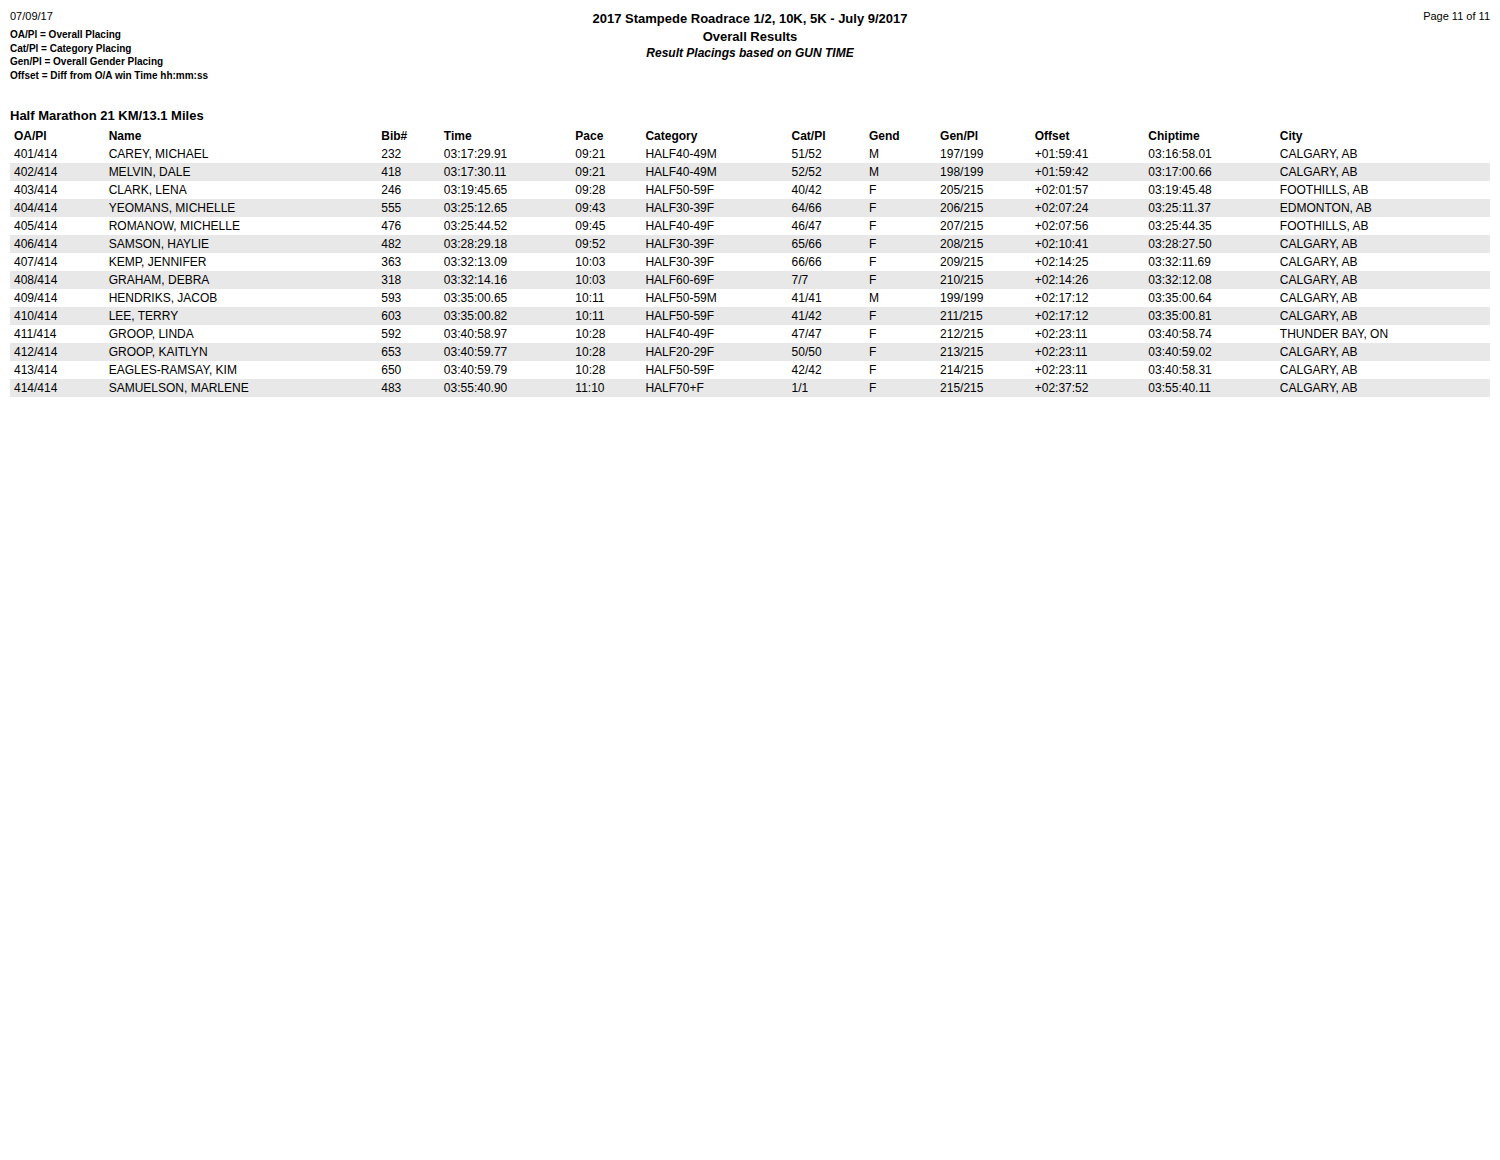07/09/17
Page 11 of 11
2017 Stampede Roadrace 1/2, 10K, 5K - July 9/2017
Overall Results
Result Placings based on GUN TIME
OA/Pl = Overall Placing
Cat/Pl = Category Placing
Gen/Pl = Overall Gender Placing
Offset = Diff from O/A win Time hh:mm:ss
Half Marathon 21 KM/13.1 Miles
| OA/Pl | Name | Bib# | Time | Pace | Category | Cat/Pl | Gend | Gen/Pl | Offset | Chiptime | City |
| --- | --- | --- | --- | --- | --- | --- | --- | --- | --- | --- | --- |
| 401/414 | CAREY, MICHAEL | 232 | 03:17:29.91 | 09:21 | HALF40-49M | 51/52 | M | 197/199 | +01:59:41 | 03:16:58.01 | CALGARY, AB |
| 402/414 | MELVIN, DALE | 418 | 03:17:30.11 | 09:21 | HALF40-49M | 52/52 | M | 198/199 | +01:59:42 | 03:17:00.66 | CALGARY, AB |
| 403/414 | CLARK, LENA | 246 | 03:19:45.65 | 09:28 | HALF50-59F | 40/42 | F | 205/215 | +02:01:57 | 03:19:45.48 | FOOTHILLS, AB |
| 404/414 | YEOMANS, MICHELLE | 555 | 03:25:12.65 | 09:43 | HALF30-39F | 64/66 | F | 206/215 | +02:07:24 | 03:25:11.37 | EDMONTON, AB |
| 405/414 | ROMANOW, MICHELLE | 476 | 03:25:44.52 | 09:45 | HALF40-49F | 46/47 | F | 207/215 | +02:07:56 | 03:25:44.35 | FOOTHILLS, AB |
| 406/414 | SAMSON, HAYLIE | 482 | 03:28:29.18 | 09:52 | HALF30-39F | 65/66 | F | 208/215 | +02:10:41 | 03:28:27.50 | CALGARY, AB |
| 407/414 | KEMP, JENNIFER | 363 | 03:32:13.09 | 10:03 | HALF30-39F | 66/66 | F | 209/215 | +02:14:25 | 03:32:11.69 | CALGARY, AB |
| 408/414 | GRAHAM, DEBRA | 318 | 03:32:14.16 | 10:03 | HALF60-69F | 7/7 | F | 210/215 | +02:14:26 | 03:32:12.08 | CALGARY, AB |
| 409/414 | HENDRIKS, JACOB | 593 | 03:35:00.65 | 10:11 | HALF50-59M | 41/41 | M | 199/199 | +02:17:12 | 03:35:00.64 | CALGARY, AB |
| 410/414 | LEE, TERRY | 603 | 03:35:00.82 | 10:11 | HALF50-59F | 41/42 | F | 211/215 | +02:17:12 | 03:35:00.81 | CALGARY, AB |
| 411/414 | GROOP, LINDA | 592 | 03:40:58.97 | 10:28 | HALF40-49F | 47/47 | F | 212/215 | +02:23:11 | 03:40:58.74 | THUNDER BAY, ON |
| 412/414 | GROOP, KAITLYN | 653 | 03:40:59.77 | 10:28 | HALF20-29F | 50/50 | F | 213/215 | +02:23:11 | 03:40:59.02 | CALGARY, AB |
| 413/414 | EAGLES-RAMSAY, KIM | 650 | 03:40:59.79 | 10:28 | HALF50-59F | 42/42 | F | 214/215 | +02:23:11 | 03:40:58.31 | CALGARY, AB |
| 414/414 | SAMUELSON, MARLENE | 483 | 03:55:40.90 | 11:10 | HALF70+F | 1/1 | F | 215/215 | +02:37:52 | 03:55:40.11 | CALGARY, AB |